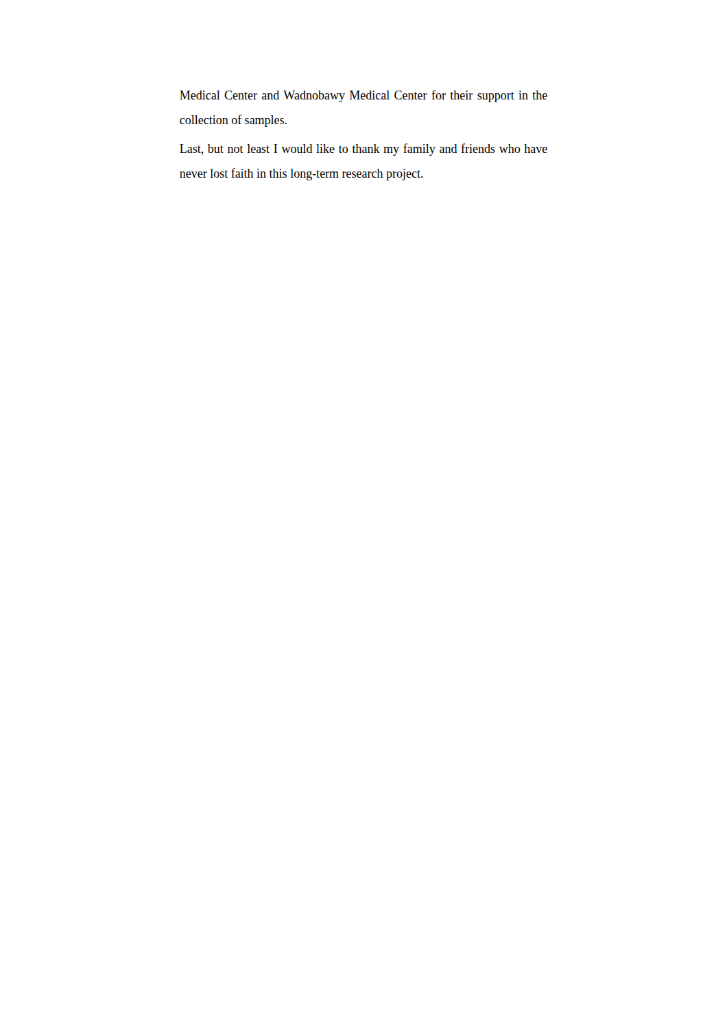Medical Center and Wadnobawy Medical Center for their support in the collection of samples.
Last, but not least I would like to thank my family and friends who have never lost faith in this long-term research project.